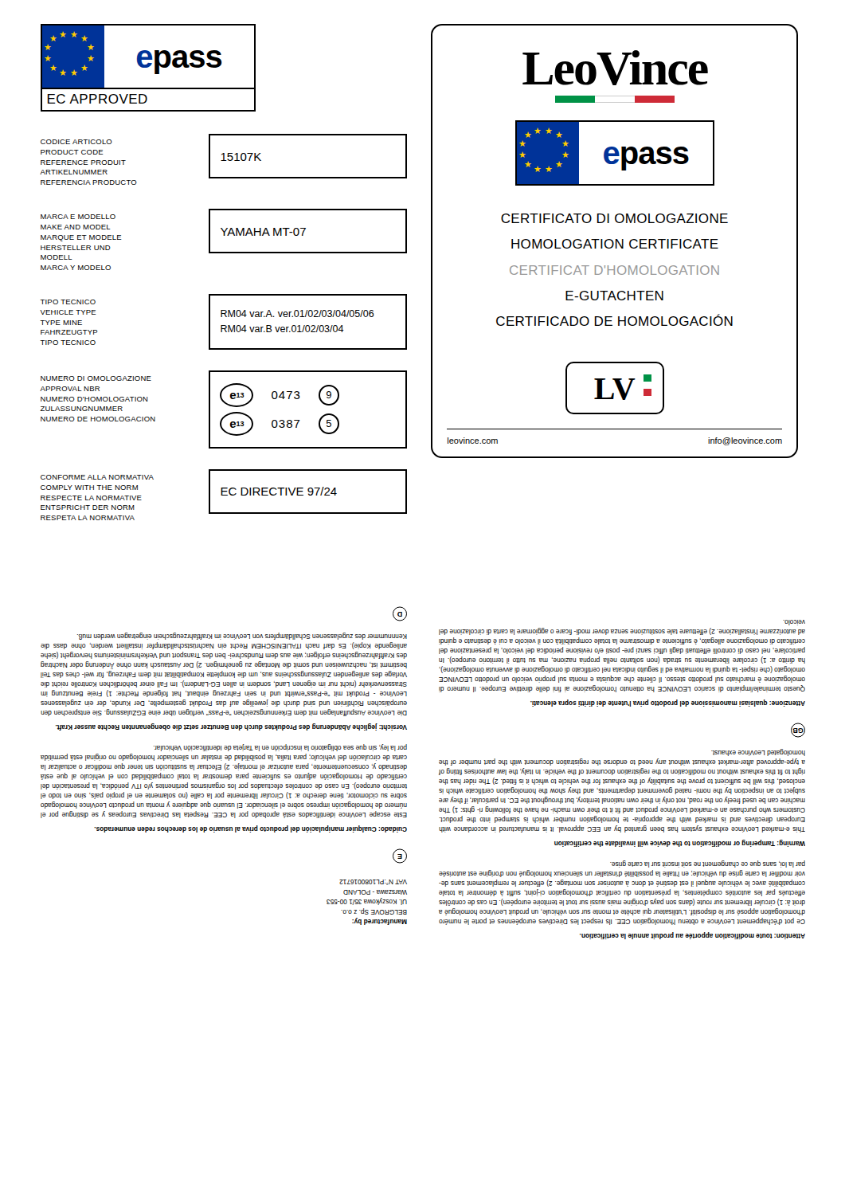★ ★ ★ ★ ★ ★ ★ ★ ★ ★ ★ ★
epass
EC APPROVED
CODICE ARTICOLO
PRODUCT CODE
REFERENCE PRODUIT
ARTIKELNUMMER
REFERENCIA PRODUCTO
15107K
MARCA E MODELLO
MAKE AND MODEL
MARQUE ET MODELE
HERSTELLER UND
MODELL
MARCA Y MODELO
YAMAHA MT-07
TIPO TECNICO
VEHICLE TYPE
TYPE MINE
FAHRZEUGTYP
TIPO TECNICO
RM04 var.A. ver.01/02/03/04/05/06
RM04 var.B ver.01/02/03/04
NUMERO DI OMOLOGAZIONE
APPROVAL NBR
NUMERO D'HOMOLOGATION
ZULASSUNGNUMMER
NUMERO DE HOMOLOGACION
e13
0473
9
e13
0387
5
CONFORME ALLA NORMATIVA
COMPLY WITH THE NORM
RESPECTE LA NORMATIVE
ENTSPRICHT DER NORM
RESPETA LA NORMATIVA
EC DIRECTIVE 97/24
LeoVince
★ ★ ★ ★ ★ ★ ★ ★ ★ ★ ★ ★
epass
CERTIFICATO DI OMOLOGAZIONE
HOMOLOGATION CERTIFICATE
CERTIFICAT D'HOMOLOGATION
E-GUTACHTEN
CERTIFICADO DE HOMOLOGACIÓN
LV
leovince.com info@leovince.com
Attention: toute modification apportée au produit annule la certification.
Ce pot d'échappement LeoVince a obtenu l'homologation CEE. Ils respect les Directives européennes et porte le numéro d'homologation apposé sur le dispositif. L'utilisateur qui achète et monte sur son véhicule, un produit LeoVince homologué a droit à: 1) circuler librement sur route (dans son pays d'origine mais aussi sur tout le territoire européen). En cas de contrôles effectués par les autorités compétentes, la présentation du certificat d'homologation ci-joint, suffit à démontrer la totale compatibilité avec le véhicule auquel il est destiné et donc à autoriser son montage. 2) effectuer le remplacement sans de- voir modifier la carte grise du véhicule; en l'Italie la possibilité d'installer un silencieux homologué non d'origine est autorisée par la loi, sans que ce changement ne soit inscrit sur la carte grise.
Warning: Tampering or modification to the device will invalidate the certification
This e-marked LeoVince exhaust system has been granted by an EEC approval. It is manufactured in accordance with European directives and is marked with the appropria- te homologation number which is stamped into the product. Customers who purchase an e-marked LeoVince product and fit it to their own machi- ne have the following ri- ghts: 1) The machine can be used freely on the road, not only in their own national territory, but throughout the EC. In particular, if they are subject to an inspection by the nomi- nated government departments, and they show the homologation certificate which is enclosed, this will be sufficient to prove the suitability of the exhaust for the vehicle to which it is fitted. 2) The rider has the right to fit this exhaust without no modification to the registration document of the vehicle. In Italy, the law authorises fitting of a type-approved after-market exhaust without any need to endorse the registration document with the part number of the homologated LeoVince exhaust.
GB
Attenzione: qualsiasi manomissione del prodotto priva l'utente dei diritti sopra elencati.
Questo terminale/impianto di scarico LEOVINCE ha ottenuto l'omologazione ai fini delle direttive Europee. Il numero di omologazione è marchiato sul prodotto stesso. Il cliente che acquista e monta sul proprio veicolo un prodotto LEOVINCE omologato (che rispet- ta quindi la normativa ed il seguito indicata nel certificato di omologazione di avvenuta omologazione), ha diritto a: 1) circolare liberamente su strada (non soltanto nella propria nazione, ma su tutto il territorio europeo). In particolare, nel caso di controlli effettuati dagli uffici sanzi pre- posti e/o revisione periodica del veicolo, la presentazione del certificato di omologazione allegato, è sufficiente a dimostrarne la totale compatibilità con il veicolo a cui è destinato e quindi ad autorizzarne l'installazione. 2) effettuare tale sostituzione senza dover modi- ficare o aggiornare la carta di circolazione del veicolo.
Manufactured by:
BELGROVE Sp. z o.o.
Ul. Koszykowa 35/1 00-553
Warszawa - POLAND
VAT N°:PL1080016712
E
Cuidado: Cualquier manipulación del producto priva al usuario de los derechos reden enumerados.
Este escape LeoVince identificados está aprobado por la CEE. Respeta las Directivas Europeas y se distingue por el número de homologación impreso sobre el silenciador. El usuario que adquiere y monta un producto LeoVince homologado sobre su ciclomotor, tiene derecho a: 1) Circular libremente por la calle (no solamente en el propio país, sino en todo el territorio europeo). En caso de controles efectuados por los organismos pertinentes y/o ITV periódica, la presentación del certificado de Homologación adjunto es suficiente para demostrar la total compatibilidad con el vehículo al que está destinado y, consecuentemente, para autorizar el montaje. 2) Efectuar la sustitución sin tener que modificar o actualizar la carta de circulación del vehículo; para Italia, la posibilidad de instalar un silenciador homologado no original está permitida por la ley, sin que sea obligatorio la inscripción en la Tarjeta de Identificación Vehicular.
Vorsicht: jegliche Abänderung des Produktes durch den Benutzer setzt die obengenannten Rechte ausser Kraft.
Die LeoVince Auspuffanlagen mit dem Erkennungszeichen "e-Pass" verfügen über eine EGZulassung. Sie entsprechen den europäischen Richtlinien und sind durch die jeweilige auf das Produkt gestempelte, Der Kunde, der ein zugelassenes LeoVince - Produkt mit "e-Pass"erwirbt und in sein Fahrzeug einbaut, hat folgende Rechte: 1) Freie Benutzung im Strassenverkehr (nicht nur im eigenen Land, sondern in allen EG-Ländern). Im Fall einer behördlichen Kontrolle reicht die Vorlage des anliegenden Zulassungsscheins aus, um die komplette Kompatibilität mit dem Fahrzeug, für wel- ches das Teil bestimmt ist, nachzuweisen und somit die Montage zu genehmigen. 2) Der Austausch kann ohne Änderung oder Nachtrag des Kraftfahrzeugscheins erfolgen; wie aus dem Rundschrei- ben des Transport und Verkehrsministeriums hervorgeht (siehe anliegende Kopie). Es darf nach ITALIENISCHEM Recht ein Nachrüstschalldämpfer installiert werden, ohne dass die Kennnummer des zugelassenen Schalldämpfers von LeoVince im Kraftfahrzeugschein eingetragen werden muß.
D